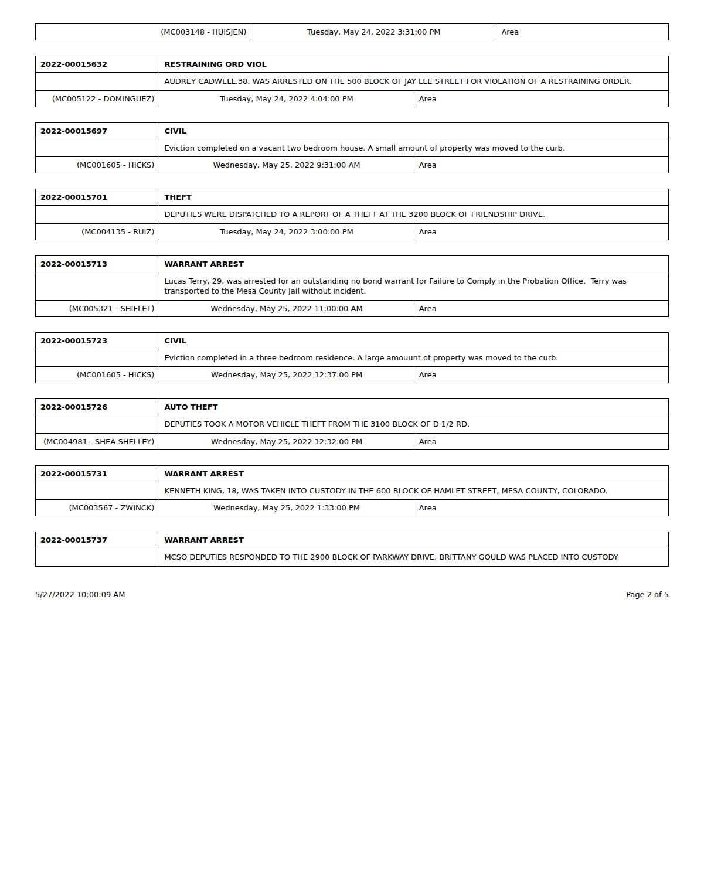| (MC003148 - HUISJEN) | Tuesday, May 24, 2022 3:31:00 PM | Area |
| 2022-00015632 | RESTRAINING ORD VIOL |
| | AUDREY CADWELL,38, WAS ARRESTED ON THE 500 BLOCK OF JAY LEE STREET FOR VIOLATION OF A RESTRAINING ORDER. |
| (MC005122 - DOMINGUEZ) | Tuesday, May 24, 2022 4:04:00 PM | Area |
| 2022-00015697 | CIVIL |
| | Eviction completed on a vacant two bedroom house. A small amount of property was moved to the curb. |
| (MC001605 - HICKS) | Wednesday, May 25, 2022 9:31:00 AM | Area |
| 2022-00015701 | THEFT |
| | DEPUTIES WERE DISPATCHED TO A REPORT OF A THEFT AT THE 3200 BLOCK OF FRIENDSHIP DRIVE. |
| (MC004135 - RUIZ) | Tuesday, May 24, 2022 3:00:00 PM | Area |
| 2022-00015713 | WARRANT ARREST |
| | Lucas Terry, 29, was arrested for an outstanding no bond warrant for Failure to Comply in the Probation Office. Terry was transported to the Mesa County Jail without incident. |
| (MC005321 - SHIFLET) | Wednesday, May 25, 2022 11:00:00 AM | Area |
| 2022-00015723 | CIVIL |
| | Eviction completed in a three bedroom residence. A large amouunt of property was moved to the curb. |
| (MC001605 - HICKS) | Wednesday, May 25, 2022 12:37:00 PM | Area |
| 2022-00015726 | AUTO THEFT |
| | DEPUTIES TOOK A MOTOR VEHICLE THEFT FROM THE 3100 BLOCK OF D 1/2 RD. |
| (MC004981 - SHEA-SHELLEY) | Wednesday, May 25, 2022 12:32:00 PM | Area |
| 2022-00015731 | WARRANT ARREST |
| | KENNETH KING, 18, WAS TAKEN INTO CUSTODY IN THE 600 BLOCK OF HAMLET STREET, MESA COUNTY, COLORADO. |
| (MC003567 - ZWINCK) | Wednesday, May 25, 2022 1:33:00 PM | Area |
| 2022-00015737 | WARRANT ARREST |
| | MCSO DEPUTIES RESPONDED TO THE 2900 BLOCK OF PARKWAY DRIVE. BRITTANY GOULD WAS PLACED INTO CUSTODY |
5/27/2022 10:00:09 AM Page 2 of 5